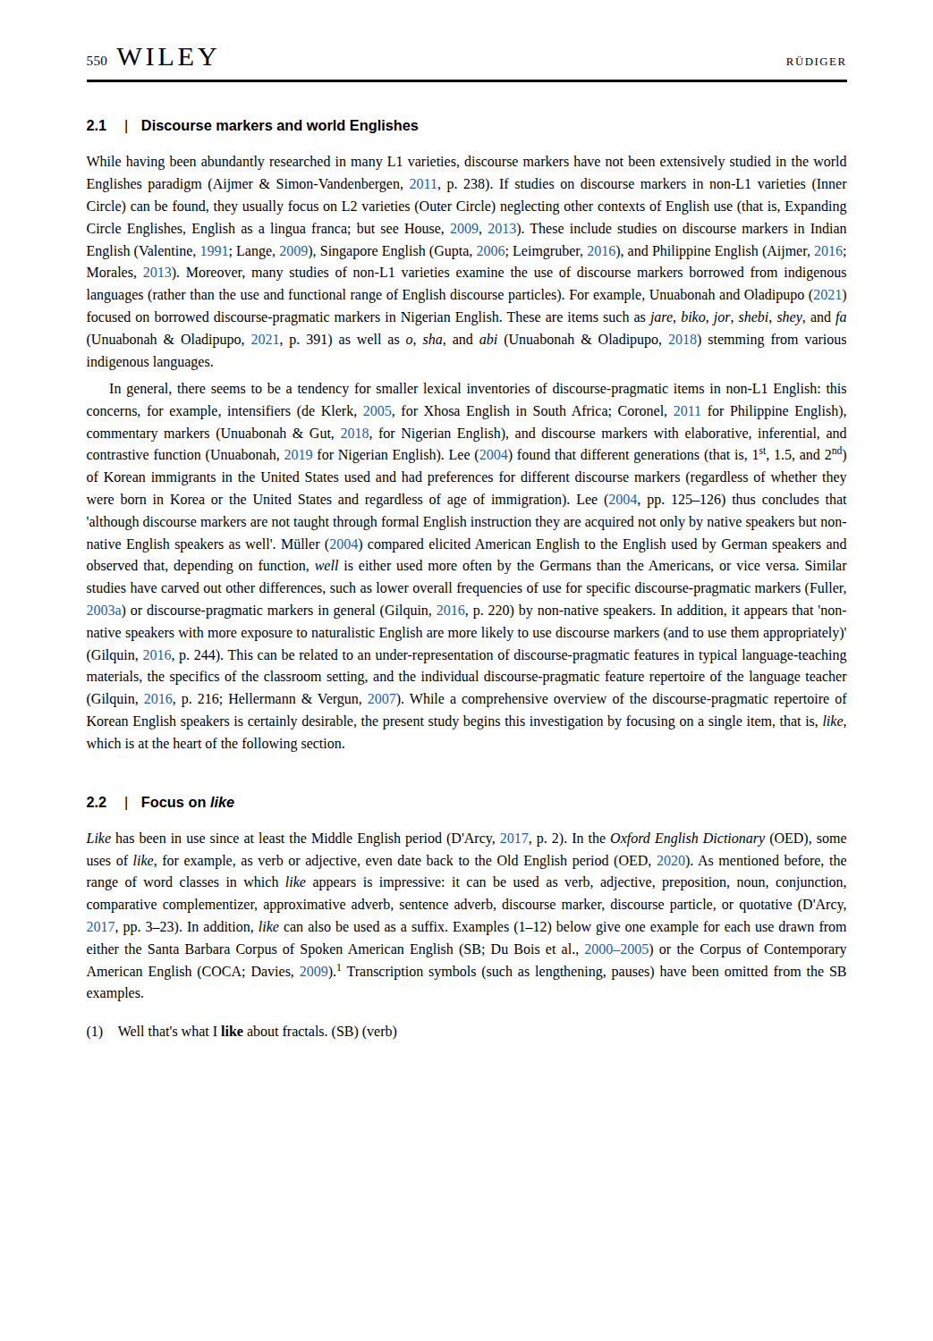550 WILEY
Rüdiger
2.1|Discourse markers and world Englishes
While having been abundantly researched in many L1 varieties, discourse markers have not been extensively studied in the world Englishes paradigm (Aijmer & Simon-Vandenbergen, 2011, p. 238). If studies on discourse markers in non-L1 varieties (Inner Circle) can be found, they usually focus on L2 varieties (Outer Circle) neglecting other contexts of English use (that is, Expanding Circle Englishes, English as a lingua franca; but see House, 2009, 2013). These include studies on discourse markers in Indian English (Valentine, 1991; Lange, 2009), Singapore English (Gupta, 2006; Leimgruber, 2016), and Philippine English (Aijmer, 2016; Morales, 2013). Moreover, many studies of non-L1 varieties examine the use of discourse markers borrowed from indigenous languages (rather than the use and functional range of English discourse particles). For example, Unuabonah and Oladipupo (2021) focused on borrowed discourse-pragmatic markers in Nigerian English. These are items such as jare, biko, jor, shebi, shey, and fa (Unuabonah & Oladipupo, 2021, p. 391) as well as o, sha, and abi (Unuabonah & Oladipupo, 2018) stemming from various indigenous languages.
In general, there seems to be a tendency for smaller lexical inventories of discourse-pragmatic items in non-L1 English: this concerns, for example, intensifiers (de Klerk, 2005, for Xhosa English in South Africa; Coronel, 2011 for Philippine English), commentary markers (Unuabonah & Gut, 2018, for Nigerian English), and discourse markers with elaborative, inferential, and contrastive function (Unuabonah, 2019 for Nigerian English). Lee (2004) found that different generations (that is, 1st, 1.5, and 2nd) of Korean immigrants in the United States used and had preferences for different discourse markers (regardless of whether they were born in Korea or the United States and regardless of age of immigration). Lee (2004, pp. 125–126) thus concludes that 'although discourse markers are not taught through formal English instruction they are acquired not only by native speakers but non-native English speakers as well'. Müller (2004) compared elicited American English to the English used by German speakers and observed that, depending on function, well is either used more often by the Germans than the Americans, or vice versa. Similar studies have carved out other differences, such as lower overall frequencies of use for specific discourse-pragmatic markers (Fuller, 2003a) or discourse-pragmatic markers in general (Gilquin, 2016, p. 220) by non-native speakers. In addition, it appears that 'non-native speakers with more exposure to naturalistic English are more likely to use discourse markers (and to use them appropriately)' (Gilquin, 2016, p. 244). This can be related to an under-representation of discourse-pragmatic features in typical language-teaching materials, the specifics of the classroom setting, and the individual discourse-pragmatic feature repertoire of the language teacher (Gilquin, 2016, p. 216; Hellermann & Vergun, 2007). While a comprehensive overview of the discourse-pragmatic repertoire of Korean English speakers is certainly desirable, the present study begins this investigation by focusing on a single item, that is, like, which is at the heart of the following section.
2.2|Focus on like
Like has been in use since at least the Middle English period (D'Arcy, 2017, p. 2). In the Oxford English Dictionary (OED), some uses of like, for example, as verb or adjective, even date back to the Old English period (OED, 2020). As mentioned before, the range of word classes in which like appears is impressive: it can be used as verb, adjective, preposition, noun, conjunction, comparative complementizer, approximative adverb, sentence adverb, discourse marker, discourse particle, or quotative (D'Arcy, 2017, pp. 3–23). In addition, like can also be used as a suffix. Examples (1–12) below give one example for each use drawn from either the Santa Barbara Corpus of Spoken American English (SB; Du Bois et al., 2000–2005) or the Corpus of Contemporary American English (COCA; Davies, 2009).1 Transcription symbols (such as lengthening, pauses) have been omitted from the SB examples.
(1) Well that's what I like about fractals. (SB) (verb)